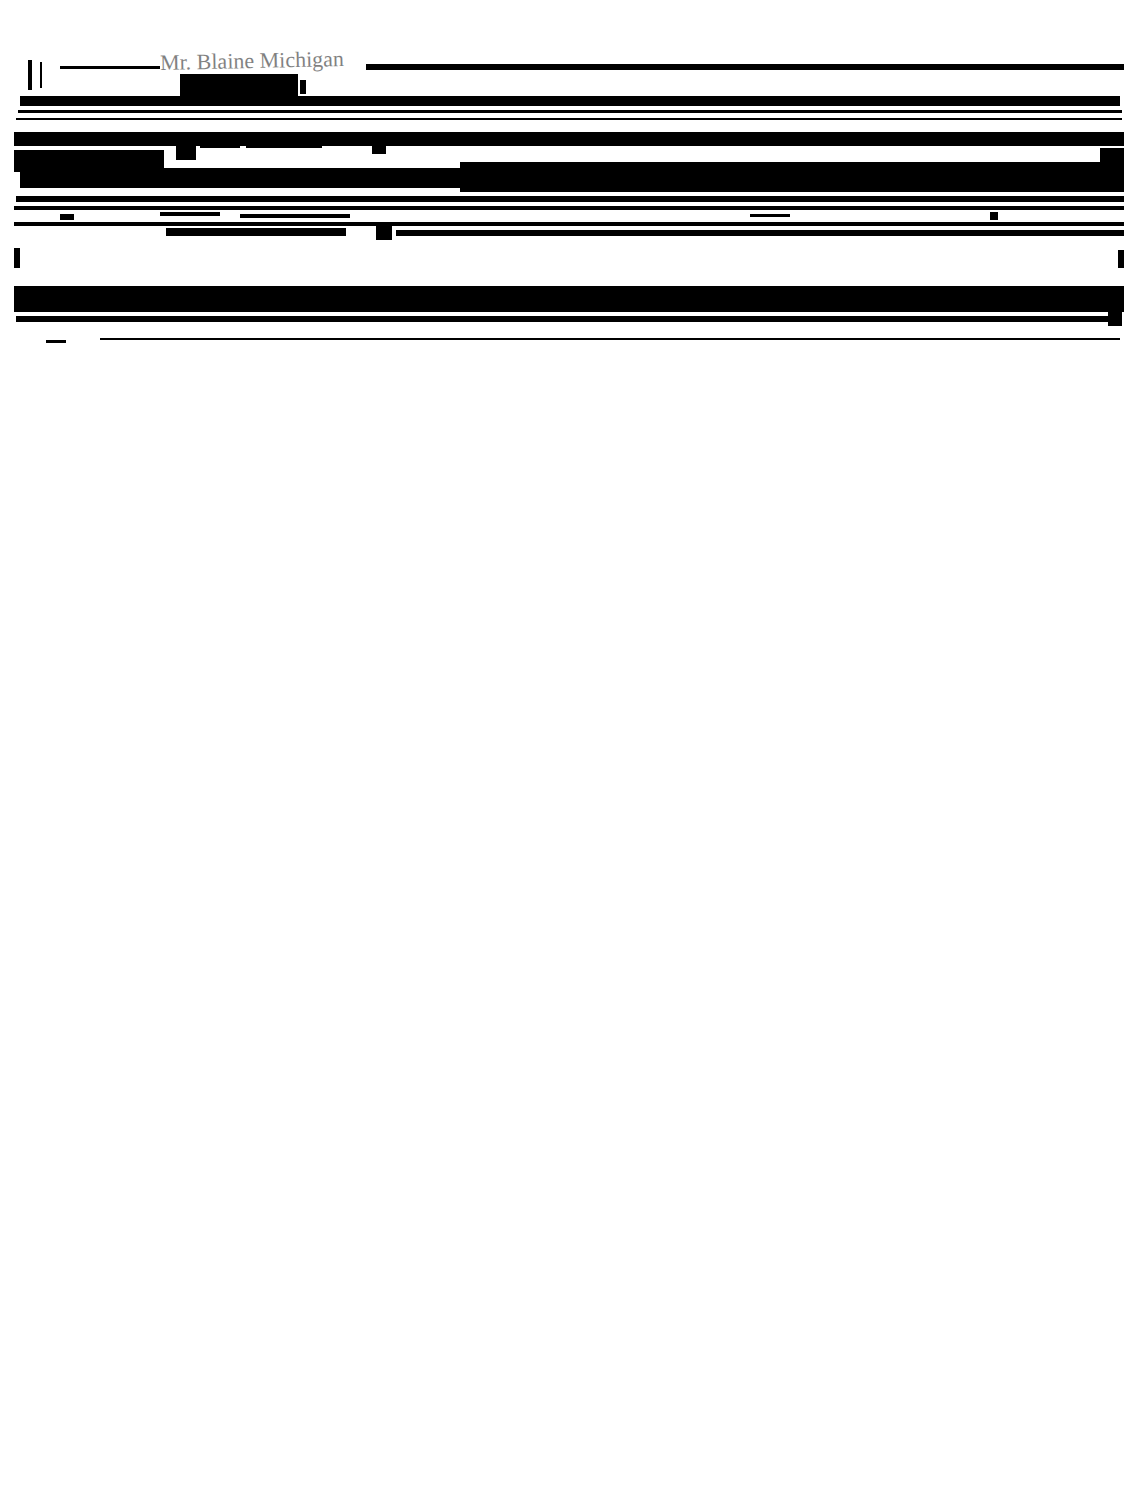Mr. Blaine Michigan